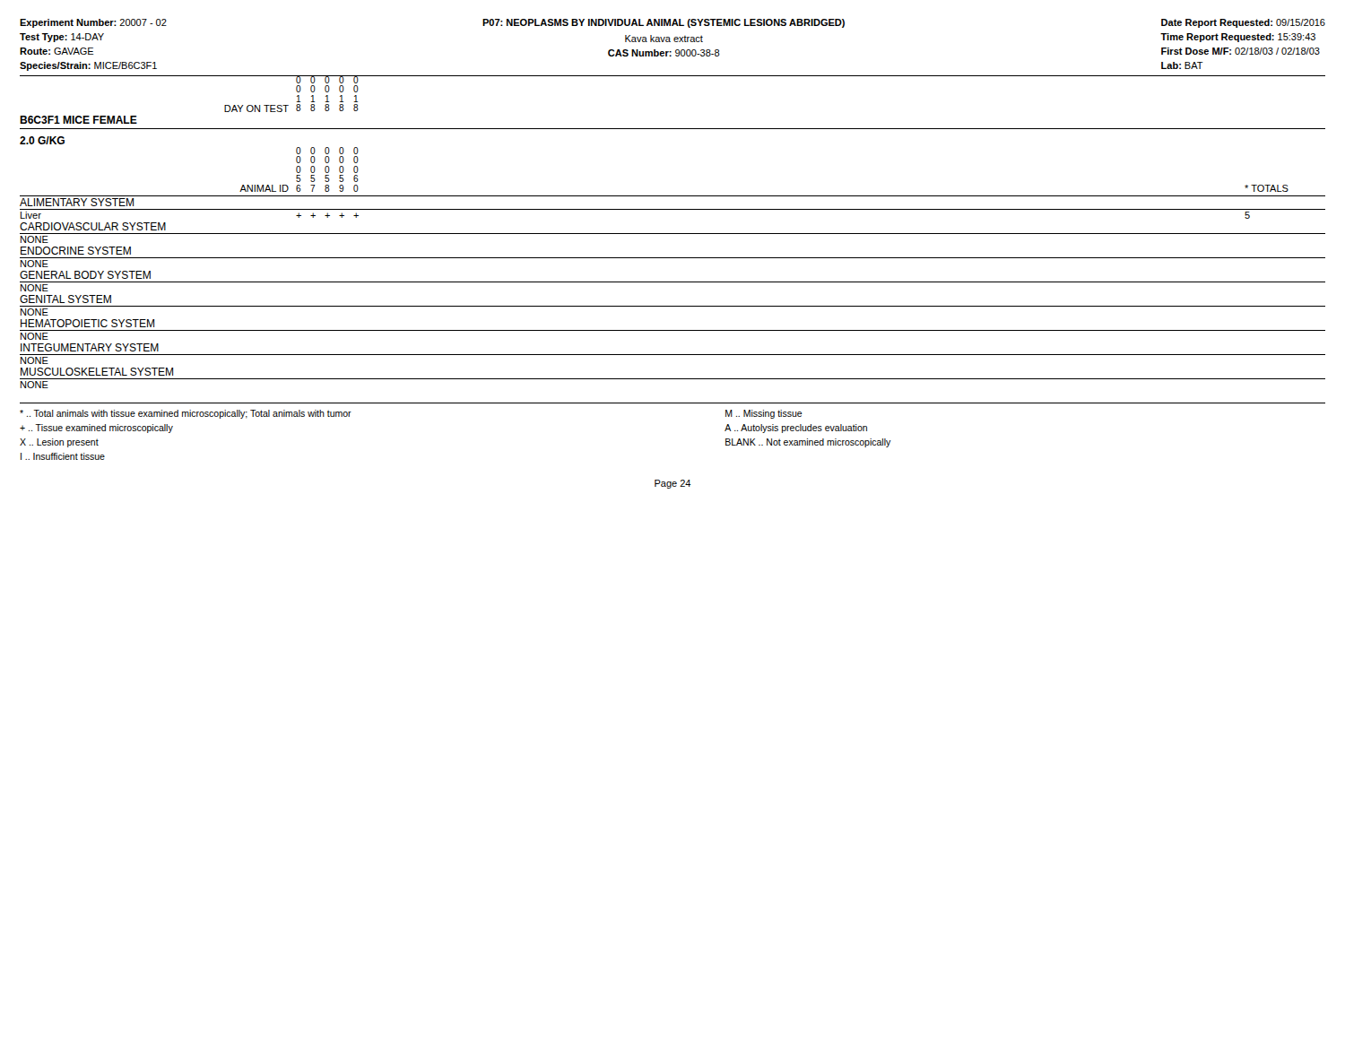Experiment Number: 20007 - 02
Test Type: 14-DAY
Route: GAVAGE
Species/Strain: MICE/B6C3F1
P07: NEOPLASMS BY INDIVIDUAL ANIMAL (SYSTEMIC LESIONS ABRIDGED)
Kava kava extract
CAS Number: 9000-38-8
Date Report Requested: 09/15/2016
Time Report Requested: 15:39:43
First Dose M/F: 02/18/03 / 02/18/03
Lab: BAT
| DAY ON TEST | 0 0 1 8 | 0 0 1 8 | 0 0 1 8 | 0 0 1 8 | 0 0 1 8 | | |
| B6C3F1 MICE FEMALE | | | |
| 2.0 G/KG | | | |
| ANIMAL ID | 0 0 0 5 6 | 0 0 0 5 7 | 0 0 0 5 8 | 0 0 0 5 9 | 0 0 0 6 0 | | * TOTALS |
| ALIMENTARY SYSTEM |
| Liver | + | + | + | + | + | | 5 |
| CARDIOVASCULAR SYSTEM |
| NONE |
| ENDOCRINE SYSTEM |
| NONE |
| GENERAL BODY SYSTEM |
| NONE |
| GENITAL SYSTEM |
| NONE |
| HEMATOPOIETIC SYSTEM |
| NONE |
| INTEGUMENTARY SYSTEM |
| NONE |
| MUSCULOSKELETAL SYSTEM |
| NONE |
* .. Total animals with tissue examined microscopically; Total animals with tumor
+ .. Tissue examined microscopically
X .. Lesion present
I .. Insufficient tissue
M .. Missing tissue
A .. Autolysis precludes evaluation
BLANK .. Not examined microscopically
Page 24